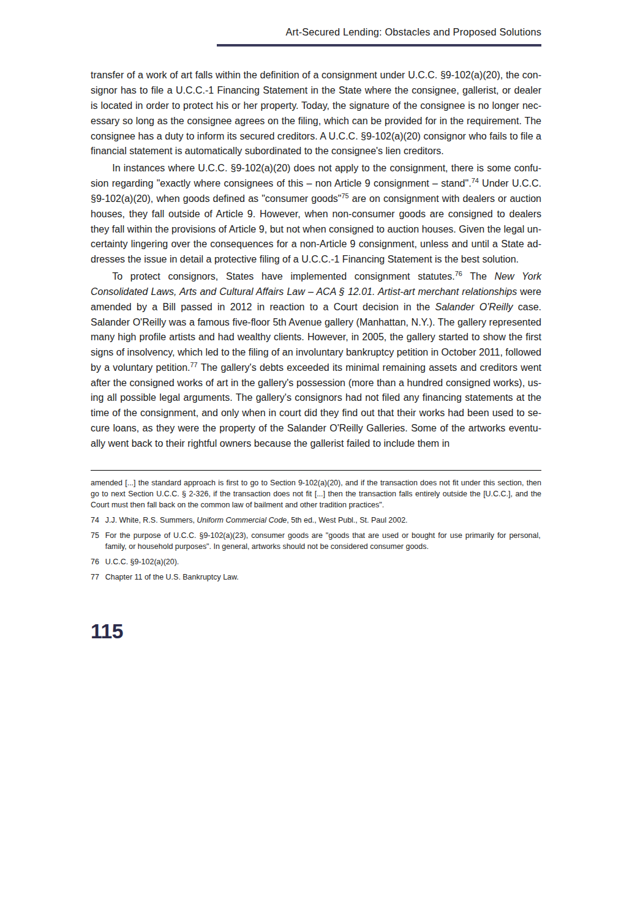Art-Secured Lending: Obstacles and Proposed Solutions
transfer of a work of art falls within the definition of a consignment under U.C.C. §9-102(a)(20), the consignor has to file a U.C.C.-1 Financing Statement in the State where the consignee, gallerist, or dealer is located in order to protect his or her property. Today, the signature of the consignee is no longer necessary so long as the consignee agrees on the filing, which can be provided for in the requirement. The consignee has a duty to inform its secured creditors. A U.C.C. §9-102(a)(20) consignor who fails to file a financial statement is automatically subordinated to the consignee's lien creditors.
In instances where U.C.C. §9-102(a)(20) does not apply to the consignment, there is some confusion regarding "exactly where consignees of this – non Article 9 consignment – stand".74 Under U.C.C. §9-102(a)(20), when goods defined as "consumer goods"75 are on consignment with dealers or auction houses, they fall outside of Article 9. However, when non-consumer goods are consigned to dealers they fall within the provisions of Article 9, but not when consigned to auction houses. Given the legal uncertainty lingering over the consequences for a non-Article 9 consignment, unless and until a State addresses the issue in detail a protective filing of a U.C.C.-1 Financing Statement is the best solution.
To protect consignors, States have implemented consignment statutes.76 The New York Consolidated Laws, Arts and Cultural Affairs Law – ACA § 12.01. Artist-art merchant relationships were amended by a Bill passed in 2012 in reaction to a Court decision in the Salander O'Reilly case. Salander O'Reilly was a famous five-floor 5th Avenue gallery (Manhattan, N.Y.). The gallery represented many high profile artists and had wealthy clients. However, in 2005, the gallery started to show the first signs of insolvency, which led to the filing of an involuntary bankruptcy petition in October 2011, followed by a voluntary petition.77 The gallery's debts exceeded its minimal remaining assets and creditors went after the consigned works of art in the gallery's possession (more than a hundred consigned works), using all possible legal arguments. The gallery's consignors had not filed any financing statements at the time of the consignment, and only when in court did they find out that their works had been used to secure loans, as they were the property of the Salander O'Reilly Galleries. Some of the artworks eventually went back to their rightful owners because the gallerist failed to include them in
amended [...] the standard approach is first to go to Section 9-102(a)(20), and if the transaction does not fit under this section, then go to next Section U.C.C. § 2-326, if the transaction does not fit [...] then the transaction falls entirely outside the [U.C.C.], and the Court must then fall back on the common law of bailment and other tradition practices".
74 J.J. White, R.S. Summers, Uniform Commercial Code, 5th ed., West Publ., St. Paul 2002.
75 For the purpose of U.C.C. §9-102(a)(23), consumer goods are "goods that are used or bought for use primarily for personal, family, or household purposes". In general, artworks should not be considered consumer goods.
76 U.C.C. §9-102(a)(20).
77 Chapter 11 of the U.S. Bankruptcy Law.
115